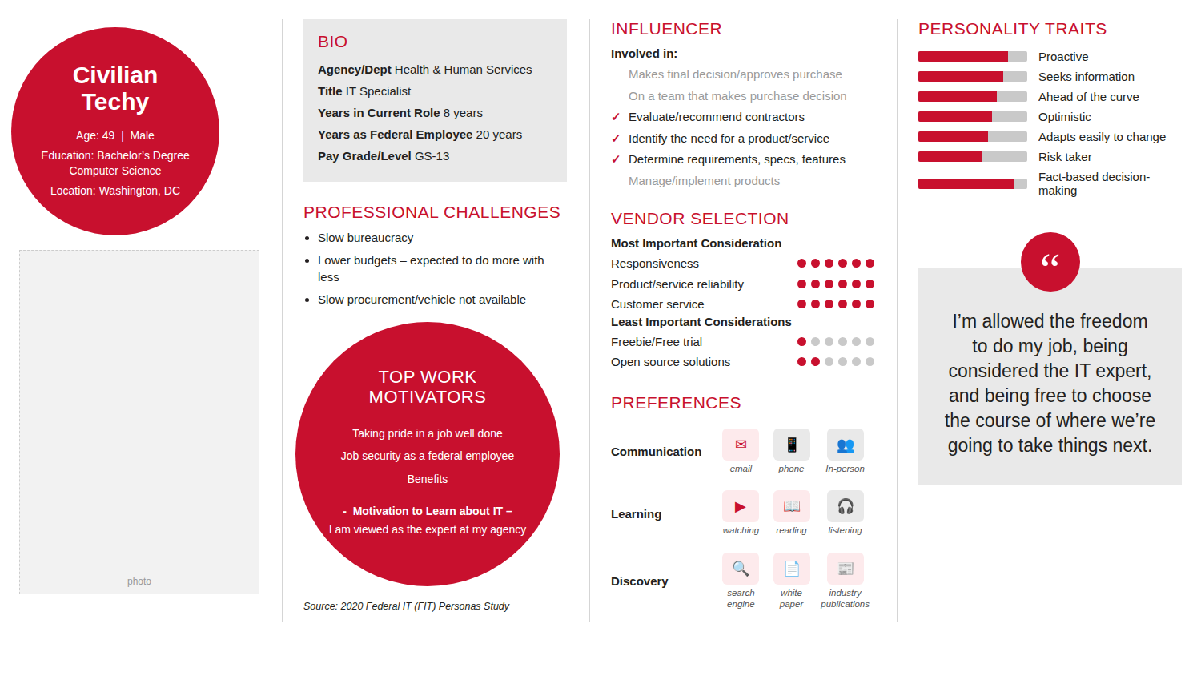Civilian
Techy
Age: 49 | Male
Education: Bachelor’s Degree
Computer Science
Location: Washington, DC
photo
Bio
Agency/Dept Health & Human Services
Title IT Specialist
Years in Current Role 8 years
Years as Federal Employee 20 years
Pay Grade/Level GS-13
Professional Challenges
Slow bureaucracy
Lower budgets – expected to do more with less
Slow procurement/vehicle not available
Top Work
Motivators
Taking pride in a job well done
Job security as a federal employee
Benefits
- Motivation to Learn about IT – I am viewed as the expert at my agency
Source: 2020 Federal IT (FIT) Personas Study
Influencer
Involved in:
Makes final decision/approves purchase
On a team that makes purchase decision
Evaluate/recommend contractors
Identify the need for a product/service
Determine requirements, specs, features
Manage/implement products
Vendor Selection
Most Important Consideration
| Responsiveness | |
| Product/service reliability | |
| Customer service | |
Least Important Considerations
| Freebie/Free trial | |
| Open source solutions | |
Preferences
| Communication | ✉ email | 📱 phone | 👥 In-person |
| Learning | ▶ watching | 📖 reading | 🎧 listening |
| Discovery | 🔍 search engine | 📄 white paper | 📰 industry publications |
Personality Traits
| | Proactive |
| | Seeks information |
| | Ahead of the curve |
| | Optimistic |
| | Adapts easily to change |
| | Risk taker |
| | Fact-based decision-making |
“
I’m allowed the freedom to do my job, being considered the IT expert, and being free to choose the course of where we’re going to take things next.